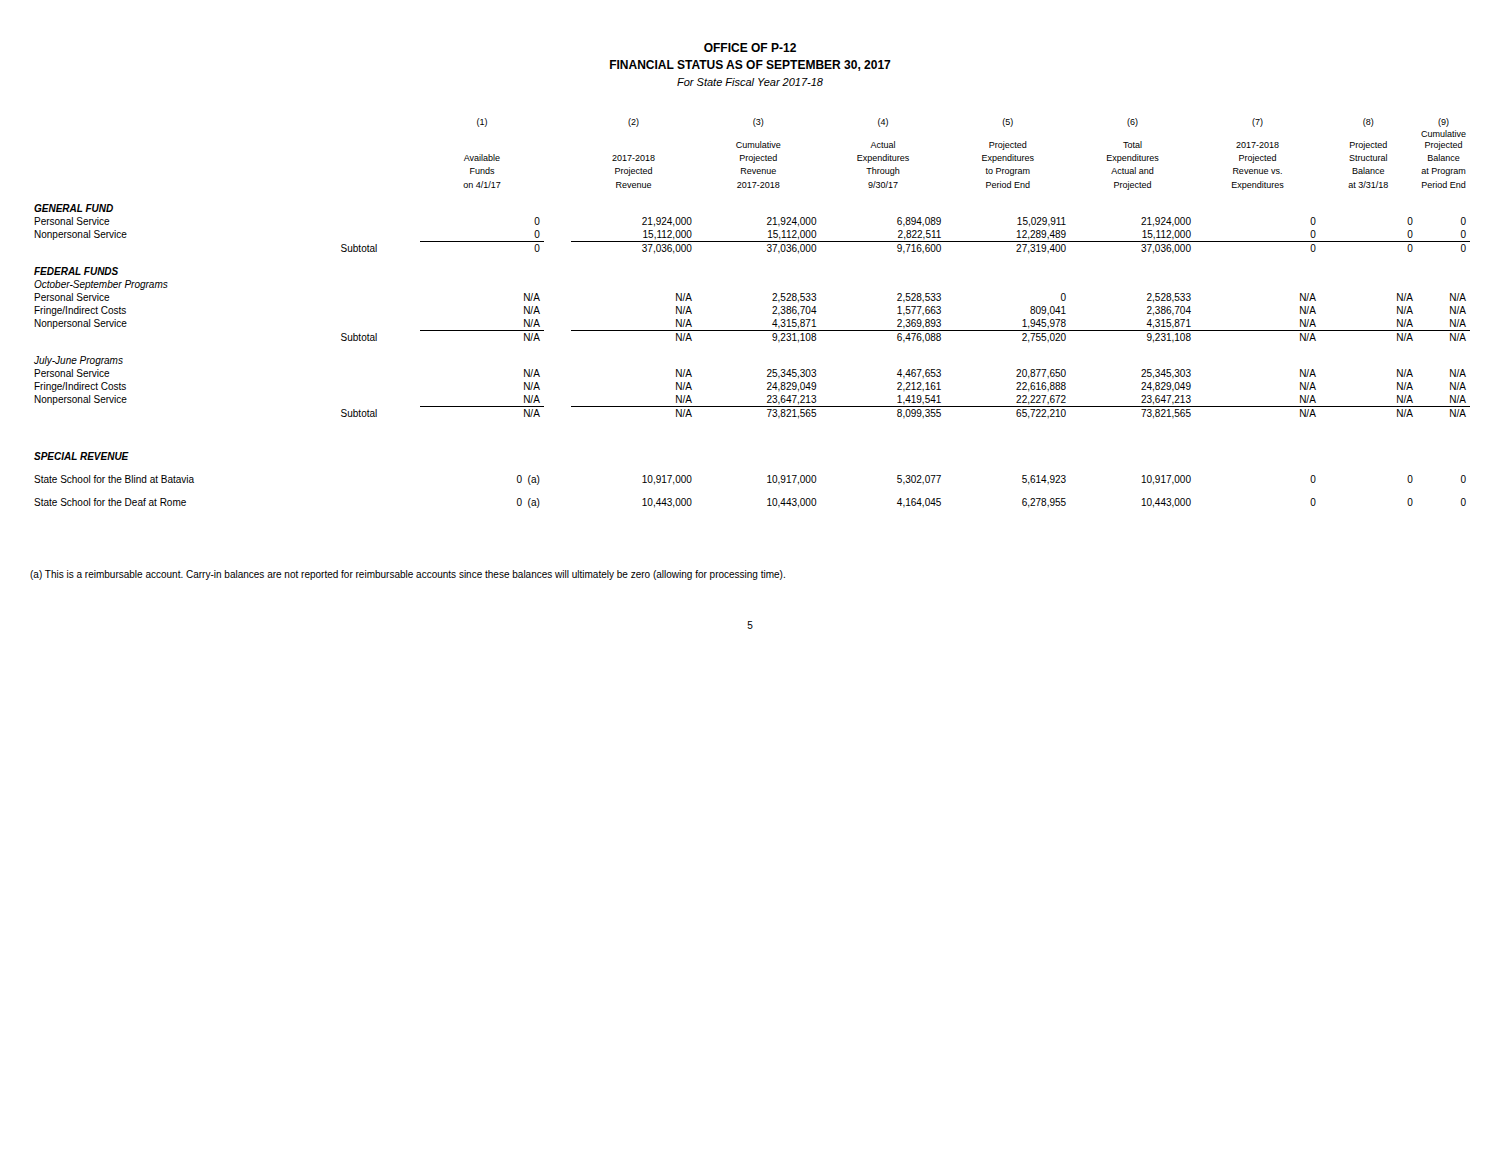OFFICE OF P-12
FINANCIAL STATUS AS OF SEPTEMBER 30, 2017
For State Fiscal Year 2017-18
| | | (1) | | (2) | (3) | (4) | (5) | (6) | (7) | (8) | (9) |
| | | | | | Cumulative | Actual | Projected | Total | 2017-2018 | Projected | Cumulative Projected |
| | | Available | | 2017-2018 | Projected | Expenditures | Expenditures | Expenditures | Projected | Structural | Balance |
| | | Funds | | Projected | Revenue | Through | to Program | Actual and | Revenue vs. | Balance | at Program |
| | | on 4/1/17 | | Revenue | 2017-2018 | 9/30/17 | Period End | Projected | Expenditures | at 3/31/18 | Period End |
| GENERAL FUND | |
| Personal Service | | 0 | | 21,924,000 | 21,924,000 | 6,894,089 | 15,029,911 | 21,924,000 | 0 | 0 | 0 |
| Nonpersonal Service | | 0 | | 15,112,000 | 15,112,000 | 2,822,511 | 12,289,489 | 15,112,000 | 0 | 0 | 0 |
| | Subtotal | 0 | | 37,036,000 | 37,036,000 | 9,716,600 | 27,319,400 | 37,036,000 | 0 | 0 | 0 |
| FEDERAL FUNDS | |
| October-September Programs | |
| Personal Service | | N/A | | N/A | 2,528,533 | 2,528,533 | 0 | 2,528,533 | N/A | N/A | N/A |
| Fringe/Indirect Costs | | N/A | | N/A | 2,386,704 | 1,577,663 | 809,041 | 2,386,704 | N/A | N/A | N/A |
| Nonpersonal Service | | N/A | | N/A | 4,315,871 | 2,369,893 | 1,945,978 | 4,315,871 | N/A | N/A | N/A |
| | Subtotal | N/A | | N/A | 9,231,108 | 6,476,088 | 2,755,020 | 9,231,108 | N/A | N/A | N/A |
| July-June Programs | |
| Personal Service | | N/A | | N/A | 25,345,303 | 4,467,653 | 20,877,650 | 25,345,303 | N/A | N/A | N/A |
| Fringe/Indirect Costs | | N/A | | N/A | 24,829,049 | 2,212,161 | 22,616,888 | 24,829,049 | N/A | N/A | N/A |
| Nonpersonal Service | | N/A | | N/A | 23,647,213 | 1,419,541 | 22,227,672 | 23,647,213 | N/A | N/A | N/A |
| | Subtotal | N/A | | N/A | 73,821,565 | 8,099,355 | 65,722,210 | 73,821,565 | N/A | N/A | N/A |
| SPECIAL REVENUE | |
| State School for the Blind at Batavia | | 0 (a) | | 10,917,000 | 10,917,000 | 5,302,077 | 5,614,923 | 10,917,000 | 0 | 0 | 0 |
| State School for the Deaf at Rome | | 0 (a) | | 10,443,000 | 10,443,000 | 4,164,045 | 6,278,955 | 10,443,000 | 0 | 0 | 0 |
(a) This is a reimbursable account. Carry-in balances are not reported for reimbursable accounts since these balances will ultimately be zero (allowing for processing time).
5